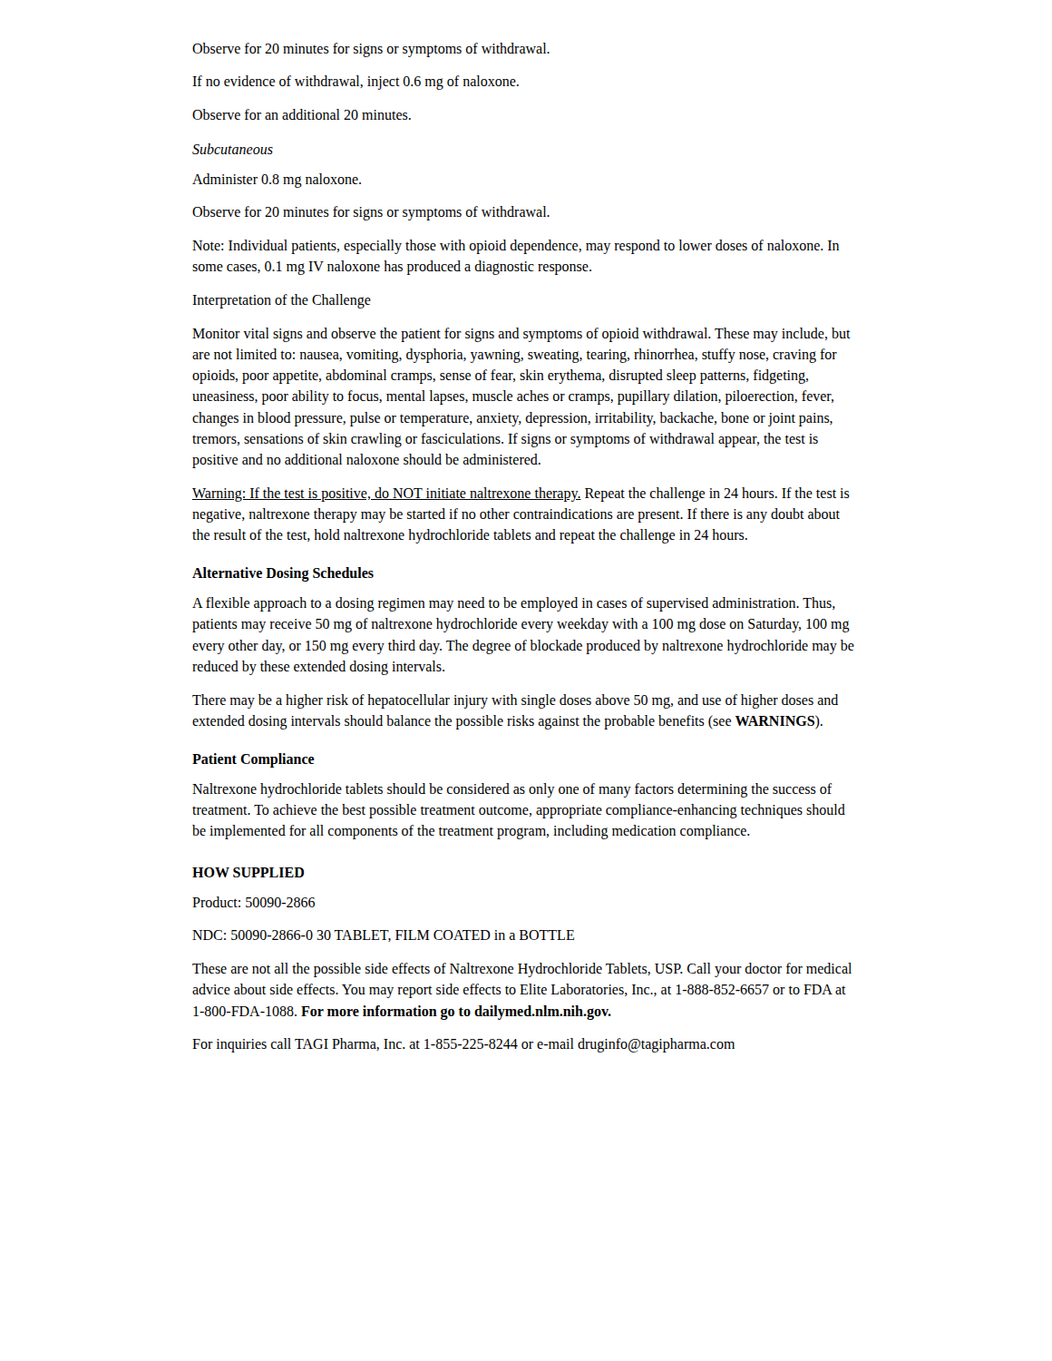Observe for 20 minutes for signs or symptoms of withdrawal.
If no evidence of withdrawal, inject 0.6 mg of naloxone.
Observe for an additional 20 minutes.
Subcutaneous
Administer 0.8 mg naloxone.
Observe for 20 minutes for signs or symptoms of withdrawal.
Note: Individual patients, especially those with opioid dependence, may respond to lower doses of naloxone. In some cases, 0.1 mg IV naloxone has produced a diagnostic response.
Interpretation of the Challenge
Monitor vital signs and observe the patient for signs and symptoms of opioid withdrawal. These may include, but are not limited to: nausea, vomiting, dysphoria, yawning, sweating, tearing, rhinorrhea, stuffy nose, craving for opioids, poor appetite, abdominal cramps, sense of fear, skin erythema, disrupted sleep patterns, fidgeting, uneasiness, poor ability to focus, mental lapses, muscle aches or cramps, pupillary dilation, piloerection, fever, changes in blood pressure, pulse or temperature, anxiety, depression, irritability, backache, bone or joint pains, tremors, sensations of skin crawling or fasciculations. If signs or symptoms of withdrawal appear, the test is positive and no additional naloxone should be administered.
Warning: If the test is positive, do NOT initiate naltrexone therapy. Repeat the challenge in 24 hours. If the test is negative, naltrexone therapy may be started if no other contraindications are present. If there is any doubt about the result of the test, hold naltrexone hydrochloride tablets and repeat the challenge in 24 hours.
Alternative Dosing Schedules
A flexible approach to a dosing regimen may need to be employed in cases of supervised administration. Thus, patients may receive 50 mg of naltrexone hydrochloride every weekday with a 100 mg dose on Saturday, 100 mg every other day, or 150 mg every third day. The degree of blockade produced by naltrexone hydrochloride may be reduced by these extended dosing intervals.
There may be a higher risk of hepatocellular injury with single doses above 50 mg, and use of higher doses and extended dosing intervals should balance the possible risks against the probable benefits (see WARNINGS).
Patient Compliance
Naltrexone hydrochloride tablets should be considered as only one of many factors determining the success of treatment. To achieve the best possible treatment outcome, appropriate compliance-enhancing techniques should be implemented for all components of the treatment program, including medication compliance.
HOW SUPPLIED
Product: 50090-2866
NDC: 50090-2866-0 30 TABLET, FILM COATED in a BOTTLE
These are not all the possible side effects of Naltrexone Hydrochloride Tablets, USP. Call your doctor for medical advice about side effects. You may report side effects to Elite Laboratories, Inc., at 1-888-852-6657 or to FDA at 1-800-FDA-1088. For more information go to dailymed.nlm.nih.gov.
For inquiries call TAGI Pharma, Inc. at 1-855-225-8244 or e-mail druginfo@tagipharma.com